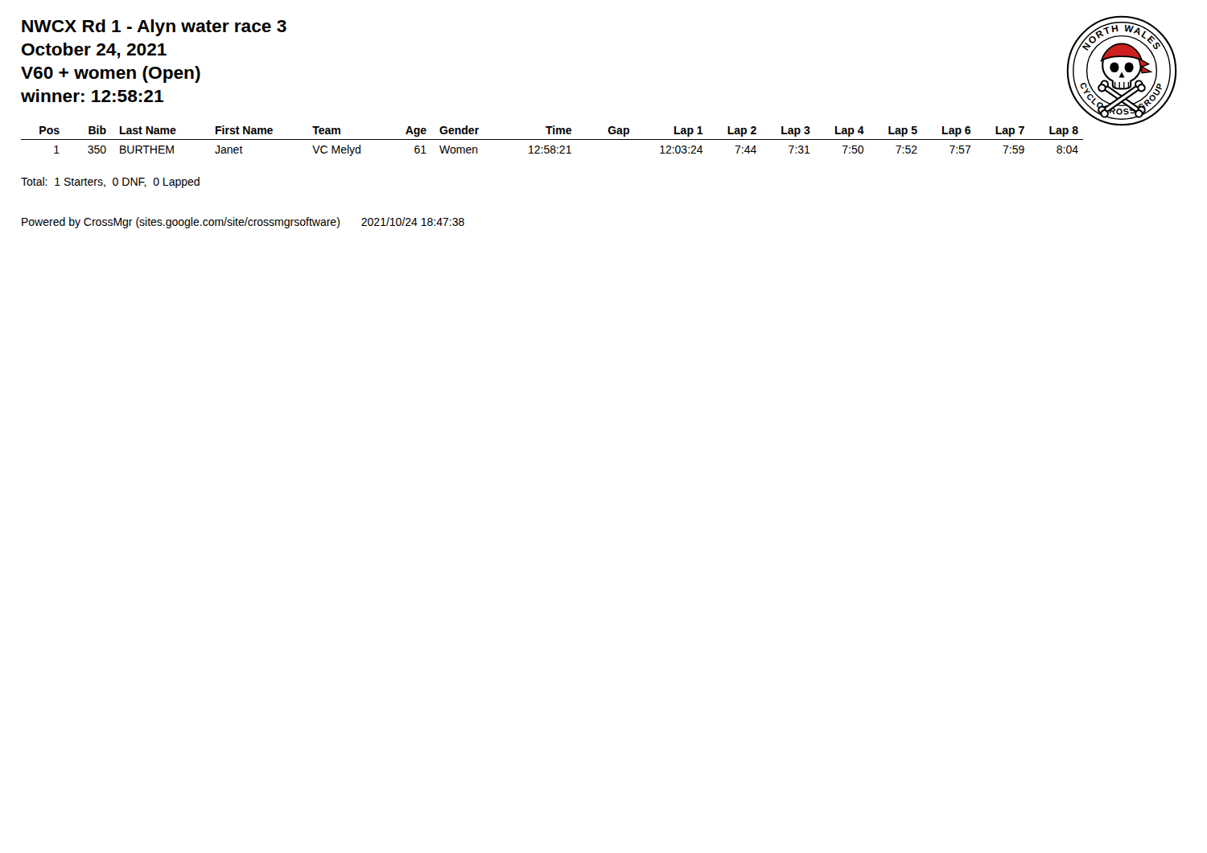NWCX Rd 1 - Alyn water race 3
October 24, 2021
V60 + women (Open)
winner: 12:58:21
NORTH WALES CYCLOCROSS GROUP
| Pos | Bib | Last Name | First Name | Team | Age | Gender | Time | Gap | Lap 1 | Lap 2 | Lap 3 | Lap 4 | Lap 5 | Lap 6 | Lap 7 | Lap 8 |
| --- | --- | --- | --- | --- | --- | --- | --- | --- | --- | --- | --- | --- | --- | --- | --- | --- |
| 1 | 350 | BURTHEM | Janet | VC Melyd | 61 | Women | 12:58:21 | | 12:03:24 | 7:44 | 7:31 | 7:50 | 7:52 | 7:57 | 7:59 | 8:04 |
Total: 1 Starters, 0 DNF, 0 Lapped
Powered by CrossMgr (sites.google.com/site/crossmgrsoftware) 2021/10/24 18:47:38